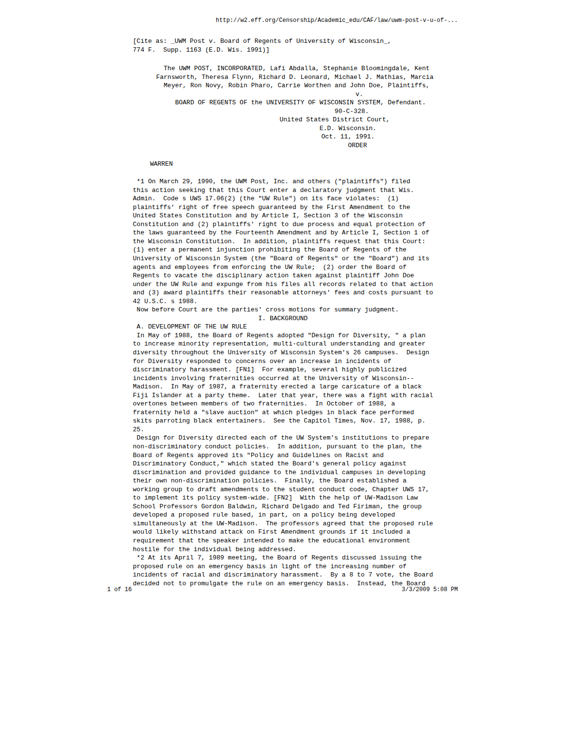http://w2.eff.org/Censorship/Academic_edu/CAF/law/uwm-post-v-u-of-...
[Cite as: _UWM Post v. Board of Regents of University of Wisconsin_,
774 F.  Supp. 1163 (E.D. Wis. 1991)]
     The UWM POST, INCORPORATED, Lafi Abdalla, Stephanie Bloomingdale, Kent
    Farnsworth, Theresa Flynn, Richard D. Leonard, Michael J. Mathias, Marcia
     Meyer, Ron Novy, Robin Pharo, Carrie Worthen and John Doe, Plaintiffs,
                                      v.
       BOARD OF REGENTS OF the UNIVERSITY OF WISCONSIN SYSTEM, Defendant.
                                  90-C-328.
                         United States District Court,
                                E.D. Wisconsin.
                                Oct. 11, 1991.
                                     ORDER
  WARREN
 *1 On March 29, 1990, the UWM Post, Inc. and others ("plaintiffs") filed
this action seeking that this Court enter a declaratory judgment that Wis.
Admin.  Code s UWS 17.06(2) (the "UW Rule") on its face violates:  (1)
plaintiffs' right of free speech guaranteed by the First Amendment to the
United States Constitution and by Article I, Section 3 of the Wisconsin
Constitution and (2) plaintiffs' right to due process and equal protection of
the laws guaranteed by the Fourteenth Amendment and by Article I, Section 1 of
the Wisconsin Constitution.  In addition, plaintiffs request that this Court:
(1) enter a permanent injunction prohibiting the Board of Regents of the
University of Wisconsin System (the "Board of Regents" or the "Board") and its
agents and employees from enforcing the UW Rule;  (2) order the Board of
Regents to vacate the disciplinary action taken against plaintiff John Doe
under the UW Rule and expunge from his files all records related to that action
and (3) award plaintiffs their reasonable attorneys' fees and costs pursuant to
42 U.S.C. s 1988.
 Now before Court are the parties' cross motions for summary judgment.
                                 I. BACKGROUND
 A. DEVELOPMENT OF THE UW RULE
 In May of 1988, the Board of Regents adopted "Design for Diversity, " a plan
to increase minority representation, multi-cultural understanding and greater
diversity throughout the University of Wisconsin System's 26 campuses.  Design
for Diversity responded to concerns over an increase in incidents of
discriminatory harassment. [FN1]  For example, several highly publicized
incidents involving fraternities occurred at the University of Wisconsin--
Madison.  In May of 1987, a fraternity erected a large caricature of a black
Fiji Islander at a party theme.  Later that year, there was a fight with racial
overtones between members of two fraternities.  In October of 1988, a
fraternity held a "slave auction" at which pledges in black face performed
skits parroting black entertainers.  See the Capitol Times, Nov. 17, 1988, p.
25.
 Design for Diversity directed each of the UW System's institutions to prepare
non-discriminatory conduct policies.  In addition, pursuant to the plan, the
Board of Regents approved its "Policy and Guidelines on Racist and
Discriminatory Conduct," which stated the Board's general policy against
discrimination and provided guidance to the individual campuses in developing
their own non-discrimination policies.  Finally, the Board established a
working group to draft amendments to the student conduct code, Chapter UWS 17,
to implement its policy system-wide. [FN2]  With the help of UW-Madison Law
School Professors Gordon Baldwin, Richard Delgado and Ted Firiman, the group
developed a proposed rule based, in part, on a policy being developed
simultaneously at the UW-Madison.  The professors agreed that the proposed rule
would likely withstand attack on First Amendment grounds if it included a
requirement that the speaker intended to make the educational environment
hostile for the individual being addressed.
 *2 At its April 7, 1989 meeting, the Board of Regents discussed issuing the
proposed rule on an emergency basis in light of the increasing number of
incidents of racial and discriminatory harassment.  By a 8 to 7 vote, the Board
decided not to promulgate the rule on an emergency basis.  Instead, the Board
1 of 16 3/3/2009 5:08 PM